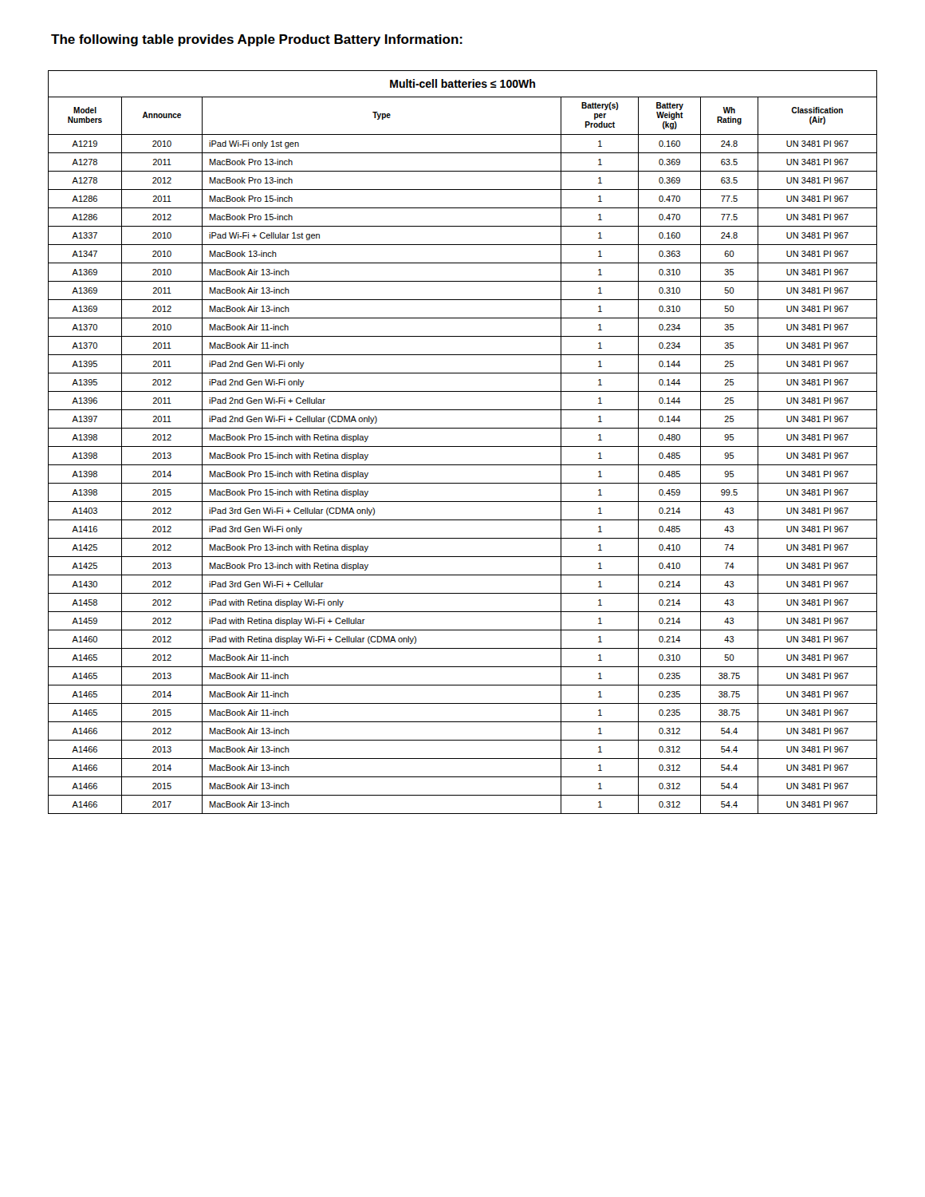The following table provides Apple Product Battery Information:
Multi-cell batteries ≤ 100Wh
| Model Numbers | Announce | Type | Battery(s) per Product | Battery Weight (kg) | Wh Rating | Classification (Air) |
| --- | --- | --- | --- | --- | --- | --- |
| A1219 | 2010 | iPad Wi-Fi only 1st gen | 1 | 0.160 | 24.8 | UN 3481 PI 967 |
| A1278 | 2011 | MacBook Pro 13-inch | 1 | 0.369 | 63.5 | UN 3481 PI 967 |
| A1278 | 2012 | MacBook Pro 13-inch | 1 | 0.369 | 63.5 | UN 3481 PI 967 |
| A1286 | 2011 | MacBook Pro 15-inch | 1 | 0.470 | 77.5 | UN 3481 PI 967 |
| A1286 | 2012 | MacBook Pro 15-inch | 1 | 0.470 | 77.5 | UN 3481 PI 967 |
| A1337 | 2010 | iPad Wi-Fi + Cellular 1st gen | 1 | 0.160 | 24.8 | UN 3481 PI 967 |
| A1347 | 2010 | MacBook 13-inch | 1 | 0.363 | 60 | UN 3481 PI 967 |
| A1369 | 2010 | MacBook Air 13-inch | 1 | 0.310 | 35 | UN 3481 PI 967 |
| A1369 | 2011 | MacBook Air 13-inch | 1 | 0.310 | 50 | UN 3481 PI 967 |
| A1369 | 2012 | MacBook Air 13-inch | 1 | 0.310 | 50 | UN 3481 PI 967 |
| A1370 | 2010 | MacBook Air 11-inch | 1 | 0.234 | 35 | UN 3481 PI 967 |
| A1370 | 2011 | MacBook Air 11-inch | 1 | 0.234 | 35 | UN 3481 PI 967 |
| A1395 | 2011 | iPad 2nd Gen Wi-Fi only | 1 | 0.144 | 25 | UN 3481 PI 967 |
| A1395 | 2012 | iPad 2nd Gen Wi-Fi only | 1 | 0.144 | 25 | UN 3481 PI 967 |
| A1396 | 2011 | iPad 2nd Gen Wi-Fi + Cellular | 1 | 0.144 | 25 | UN 3481 PI 967 |
| A1397 | 2011 | iPad 2nd Gen Wi-Fi + Cellular (CDMA only) | 1 | 0.144 | 25 | UN 3481 PI 967 |
| A1398 | 2012 | MacBook Pro 15-inch with Retina display | 1 | 0.480 | 95 | UN 3481 PI 967 |
| A1398 | 2013 | MacBook Pro 15-inch with Retina display | 1 | 0.485 | 95 | UN 3481 PI 967 |
| A1398 | 2014 | MacBook Pro 15-inch with Retina display | 1 | 0.485 | 95 | UN 3481 PI 967 |
| A1398 | 2015 | MacBook Pro 15-inch with Retina display | 1 | 0.459 | 99.5 | UN 3481 PI 967 |
| A1403 | 2012 | iPad 3rd Gen Wi-Fi + Cellular (CDMA only) | 1 | 0.214 | 43 | UN 3481 PI 967 |
| A1416 | 2012 | iPad 3rd Gen Wi-Fi only | 1 | 0.485 | 43 | UN 3481 PI 967 |
| A1425 | 2012 | MacBook Pro 13-inch with Retina display | 1 | 0.410 | 74 | UN 3481 PI 967 |
| A1425 | 2013 | MacBook Pro 13-inch with Retina display | 1 | 0.410 | 74 | UN 3481 PI 967 |
| A1430 | 2012 | iPad 3rd Gen Wi-Fi + Cellular | 1 | 0.214 | 43 | UN 3481 PI 967 |
| A1458 | 2012 | iPad with Retina display Wi-Fi only | 1 | 0.214 | 43 | UN 3481 PI 967 |
| A1459 | 2012 | iPad with Retina display Wi-Fi + Cellular | 1 | 0.214 | 43 | UN 3481 PI 967 |
| A1460 | 2012 | iPad with Retina display Wi-Fi + Cellular (CDMA only) | 1 | 0.214 | 43 | UN 3481 PI 967 |
| A1465 | 2012 | MacBook Air 11-inch | 1 | 0.310 | 50 | UN 3481 PI 967 |
| A1465 | 2013 | MacBook Air 11-inch | 1 | 0.235 | 38.75 | UN 3481 PI 967 |
| A1465 | 2014 | MacBook Air 11-inch | 1 | 0.235 | 38.75 | UN 3481 PI 967 |
| A1465 | 2015 | MacBook Air 11-inch | 1 | 0.235 | 38.75 | UN 3481 PI 967 |
| A1466 | 2012 | MacBook Air 13-inch | 1 | 0.312 | 54.4 | UN 3481 PI 967 |
| A1466 | 2013 | MacBook Air 13-inch | 1 | 0.312 | 54.4 | UN 3481 PI 967 |
| A1466 | 2014 | MacBook Air 13-inch | 1 | 0.312 | 54.4 | UN 3481 PI 967 |
| A1466 | 2015 | MacBook Air 13-inch | 1 | 0.312 | 54.4 | UN 3481 PI 967 |
| A1466 | 2017 | MacBook Air 13-inch | 1 | 0.312 | 54.4 | UN 3481 PI 967 |